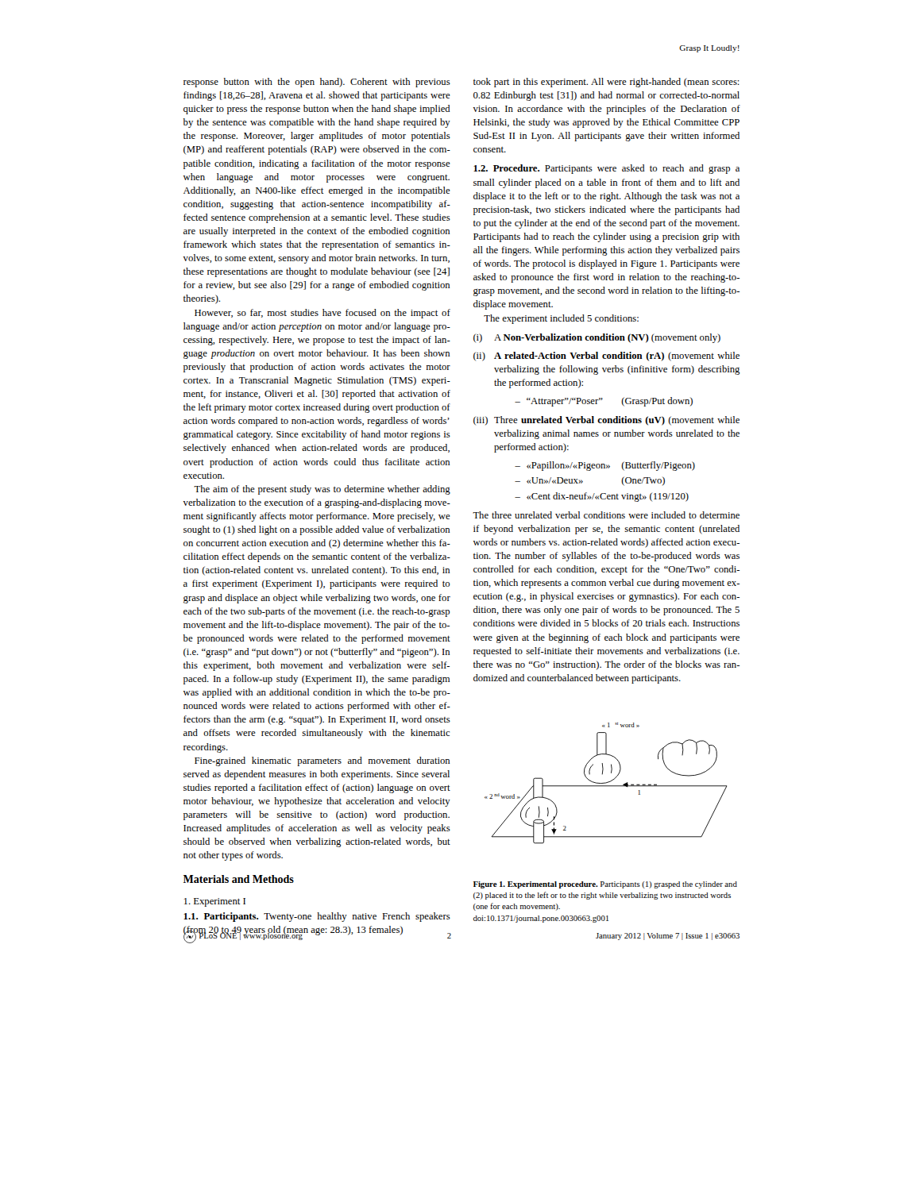Grasp It Loudly!
response button with the open hand). Coherent with previous findings [18,26–28], Aravena et al. showed that participants were quicker to press the response button when the hand shape implied by the sentence was compatible with the hand shape required by the response. Moreover, larger amplitudes of motor potentials (MP) and reafferent potentials (RAP) were observed in the compatible condition, indicating a facilitation of the motor response when language and motor processes were congruent. Additionally, an N400-like effect emerged in the incompatible condition, suggesting that action-sentence incompatibility affected sentence comprehension at a semantic level. These studies are usually interpreted in the context of the embodied cognition framework which states that the representation of semantics involves, to some extent, sensory and motor brain networks. In turn, these representations are thought to modulate behaviour (see [24] for a review, but see also [29] for a range of embodied cognition theories).
However, so far, most studies have focused on the impact of language and/or action perception on motor and/or language processing, respectively. Here, we propose to test the impact of language production on overt motor behaviour. It has been shown previously that production of action words activates the motor cortex. In a Transcranial Magnetic Stimulation (TMS) experiment, for instance, Oliveri et al. [30] reported that activation of the left primary motor cortex increased during overt production of action words compared to non-action words, regardless of words’ grammatical category. Since excitability of hand motor regions is selectively enhanced when action-related words are produced, overt production of action words could thus facilitate action execution.
The aim of the present study was to determine whether adding verbalization to the execution of a grasping-and-displacing movement significantly affects motor performance. More precisely, we sought to (1) shed light on a possible added value of verbalization on concurrent action execution and (2) determine whether this facilitation effect depends on the semantic content of the verbalization (action-related content vs. unrelated content). To this end, in a first experiment (Experiment I), participants were required to grasp and displace an object while verbalizing two words, one for each of the two sub-parts of the movement (i.e. the reach-to-grasp movement and the lift-to-displace movement). The pair of the to-be pronounced words were related to the performed movement (i.e. “grasp” and “put down”) or not (“butterfly” and “pigeon”). In this experiment, both movement and verbalization were self-paced. In a follow-up study (Experiment II), the same paradigm was applied with an additional condition in which the to-be pronounced words were related to actions performed with other effectors than the arm (e.g. “squat”). In Experiment II, word onsets and offsets were recorded simultaneously with the kinematic recordings.
Fine-grained kinematic parameters and movement duration served as dependent measures in both experiments. Since several studies reported a facilitation effect of (action) language on overt motor behaviour, we hypothesize that acceleration and velocity parameters will be sensitive to (action) word production. Increased amplitudes of acceleration as well as velocity peaks should be observed when verbalizing action-related words, but not other types of words.
Materials and Methods
1. Experiment I
1.1. Participants. Twenty-one healthy native French speakers (from 20 to 49 years old (mean age: 28.3), 13 females)
took part in this experiment. All were right-handed (mean scores: 0.82 Edinburgh test [31]) and had normal or corrected-to-normal vision. In accordance with the principles of the Declaration of Helsinki, the study was approved by the Ethical Committee CPP Sud-Est II in Lyon. All participants gave their written informed consent.
1.2. Procedure. Participants were asked to reach and grasp a small cylinder placed on a table in front of them and to lift and displace it to the left or to the right. Although the task was not a precision-task, two stickers indicated where the participants had to put the cylinder at the end of the second part of the movement. Participants had to reach the cylinder using a precision grip with all the fingers. While performing this action they verbalized pairs of words. The protocol is displayed in Figure 1. Participants were asked to pronounce the first word in relation to the reaching-to-grasp movement, and the second word in relation to the lifting-to-displace movement.
The experiment included 5 conditions:
(i) A Non-Verbalization condition (NV) (movement only)
(ii) A related-Action Verbal condition (rA) (movement while verbalizing the following verbs (infinitive form) describing the performed action):
“Attraper”/“Poser” (Grasp/Put down)
(iii) Three unrelated Verbal conditions (uV) (movement while verbalizing animal names or number words unrelated to the performed action):
«Papillon»/«Pigeon» (Butterfly/Pigeon)
«Un»/«Deux» (One/Two)
«Cent dix-neuf»/«Cent vingt» (119/120)
The three unrelated verbal conditions were included to determine if beyond verbalization per se, the semantic content (unrelated words or numbers vs. action-related words) affected action execution. The number of syllables of the to-be-produced words was controlled for each condition, except for the “One/Two” condition, which represents a common verbal cue during movement execution (e.g., in physical exercises or gymnastics). For each condition, there was only one pair of words to be pronounced. The 5 conditions were divided in 5 blocks of 20 trials each. Instructions were given at the beginning of each block and participants were requested to self-initiate their movements and verbalizations (i.e. there was no “Go” instruction). The order of the blocks was randomized and counterbalanced between participants.
« 1 st word » « 2 nd word » 1 2
Figure 1. Experimental procedure. Participants (1) grasped the cylinder and (2) placed it to the left or to the right while verbalizing two instructed words (one for each movement). doi:10.1371/journal.pone.0030663.g001
PLoS ONE | www.plosone.org
2
January 2012 | Volume 7 | Issue 1 | e30663